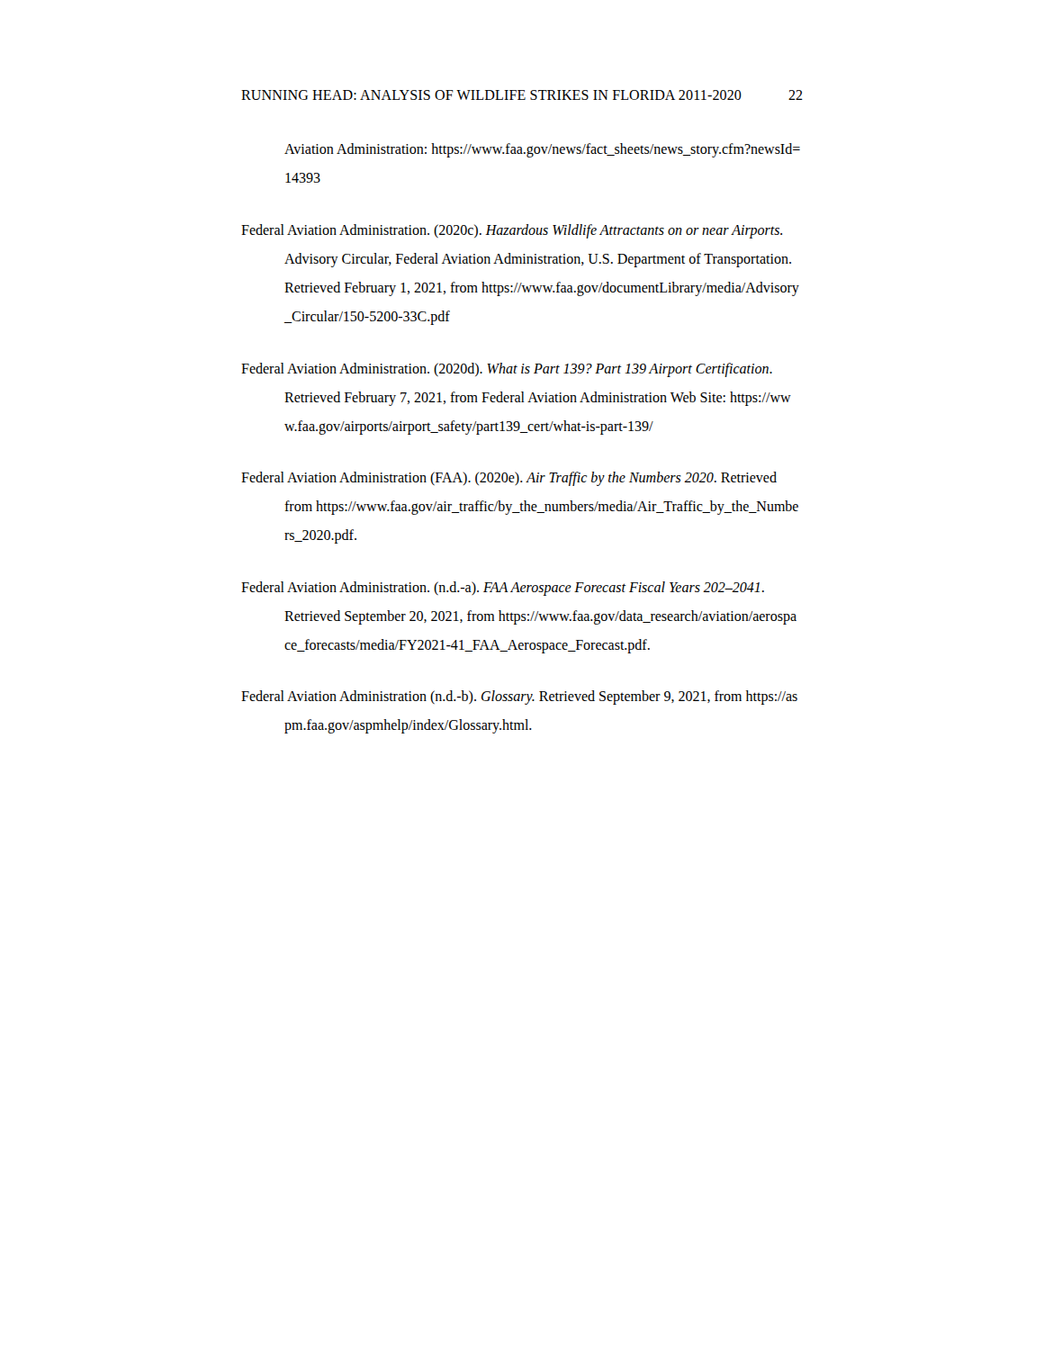Running head: Analysis of Wildlife Strikes in Florida 2011-2020 22
Aviation Administration: https://www.faa.gov/news/fact_sheets/news_story.cfm?newsId=14393
Federal Aviation Administration. (2020c). Hazardous Wildlife Attractants on or near Airports. Advisory Circular, Federal Aviation Administration, U.S. Department of Transportation. Retrieved February 1, 2021, from https://www.faa.gov/documentLibrary/media/Advisory_Circular/150-5200-33C.pdf
Federal Aviation Administration. (2020d). What is Part 139? Part 139 Airport Certification. Retrieved February 7, 2021, from Federal Aviation Administration Web Site: https://www.faa.gov/airports/airport_safety/part139_cert/what-is-part-139/
Federal Aviation Administration (FAA). (2020e). Air Traffic by the Numbers 2020. Retrieved from https://www.faa.gov/air_traffic/by_the_numbers/media/Air_Traffic_by_the_Numbers_2020.pdf.
Federal Aviation Administration. (n.d.-a). FAA Aerospace Forecast Fiscal Years 202–2041. Retrieved September 20, 2021, from https://www.faa.gov/data_research/aviation/aerospace_forecasts/media/FY2021-41_FAA_Aerospace_Forecast.pdf.
Federal Aviation Administration (n.d.-b). Glossary. Retrieved September 9, 2021, from https://aspm.faa.gov/aspmhelp/index/Glossary.html.